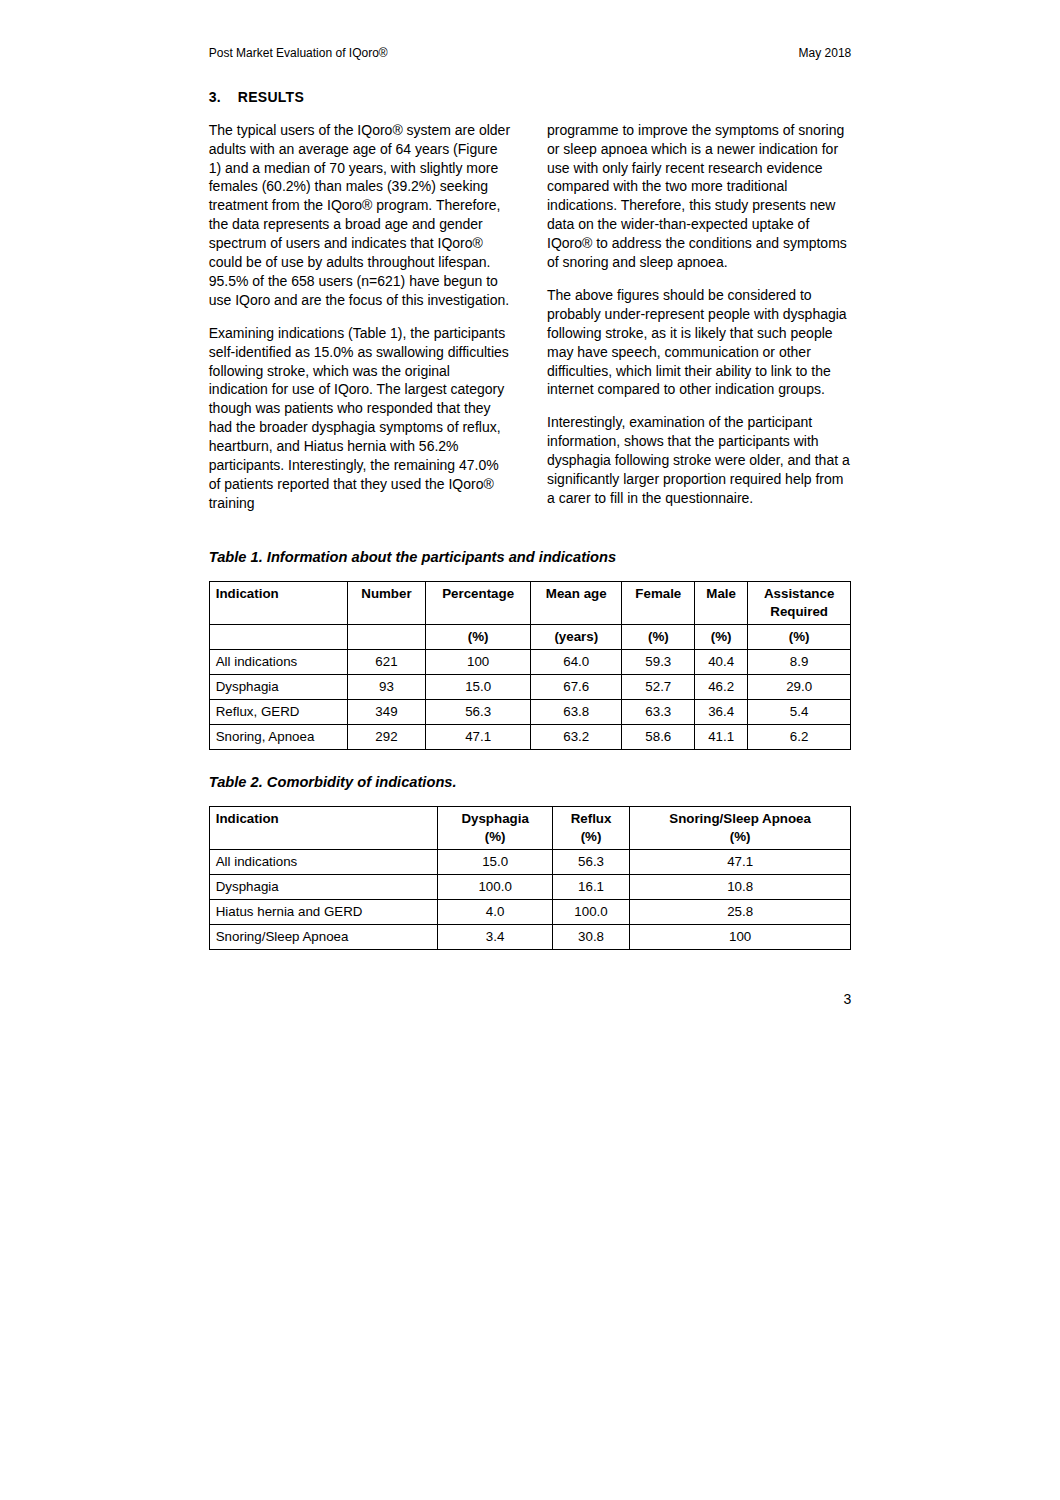Post Market Evaluation of IQoro® May 2018
3. RESULTS
The typical users of the IQoro® system are older adults with an average age of 64 years (Figure 1) and a median of 70 years, with slightly more females (60.2%) than males (39.2%) seeking treatment from the IQoro® program. Therefore, the data represents a broad age and gender spectrum of users and indicates that IQoro® could be of use by adults throughout lifespan. 95.5% of the 658 users (n=621) have begun to use IQoro and are the focus of this investigation.
Examining indications (Table 1), the participants self-identified as 15.0% as swallowing difficulties following stroke, which was the original indication for use of IQoro. The largest category though was patients who responded that they had the broader dysphagia symptoms of reflux, heartburn, and Hiatus hernia with 56.2% participants. Interestingly, the remaining 47.0% of patients reported that they used the IQoro® training
programme to improve the symptoms of snoring or sleep apnoea which is a newer indication for use with only fairly recent research evidence compared with the two more traditional indications. Therefore, this study presents new data on the wider-than-expected uptake of IQoro® to address the conditions and symptoms of snoring and sleep apnoea.
The above figures should be considered to probably under-represent people with dysphagia following stroke, as it is likely that such people may have speech, communication or other difficulties, which limit their ability to link to the internet compared to other indication groups.
Interestingly, examination of the participant information, shows that the participants with dysphagia following stroke were older, and that a significantly larger proportion required help from a carer to fill in the questionnaire.
Table 1. Information about the participants and indications
| Indication | Number | Percentage | Mean age | Female | Male | Assistance Required |
| --- | --- | --- | --- | --- | --- | --- |
| | | (%) | (years) | (%) | (%) | (%) |
| All indications | 621 | 100 | 64.0 | 59.3 | 40.4 | 8.9 |
| Dysphagia | 93 | 15.0 | 67.6 | 52.7 | 46.2 | 29.0 |
| Reflux, GERD | 349 | 56.3 | 63.8 | 63.3 | 36.4 | 5.4 |
| Snoring, Apnoea | 292 | 47.1 | 63.2 | 58.6 | 41.1 | 6.2 |
Table 2. Comorbidity of indications.
| Indication | Dysphagia (%) | Reflux (%) | Snoring/Sleep Apnoea (%) |
| --- | --- | --- | --- |
| All indications | 15.0 | 56.3 | 47.1 |
| Dysphagia | 100.0 | 16.1 | 10.8 |
| Hiatus hernia and GERD | 4.0 | 100.0 | 25.8 |
| Snoring/Sleep Apnoea | 3.4 | 30.8 | 100 |
3